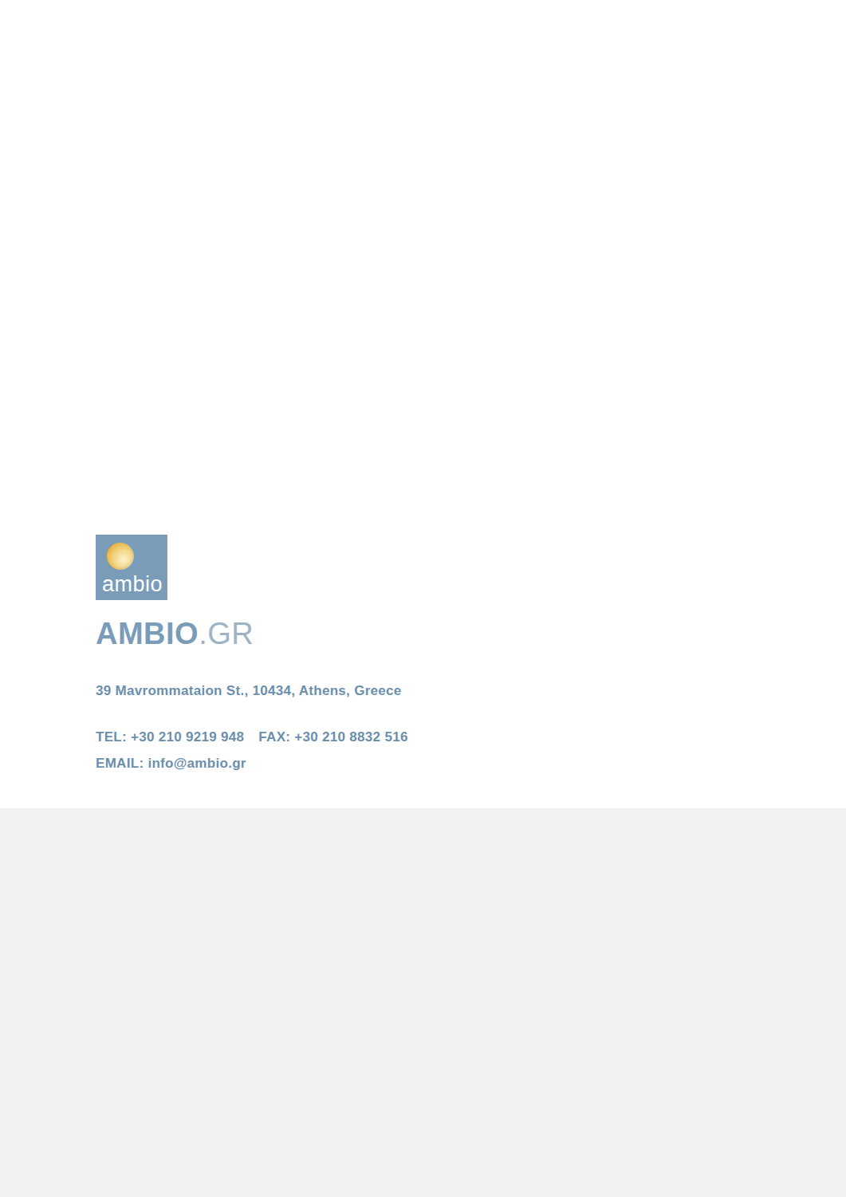ambio
AMBIO.GR
39 Mavrommataion St., 10434, Athens, Greece
TEL: +30 210 9219 948 FAX: +30 210 8832 516 EMAIL: info@ambio.gr